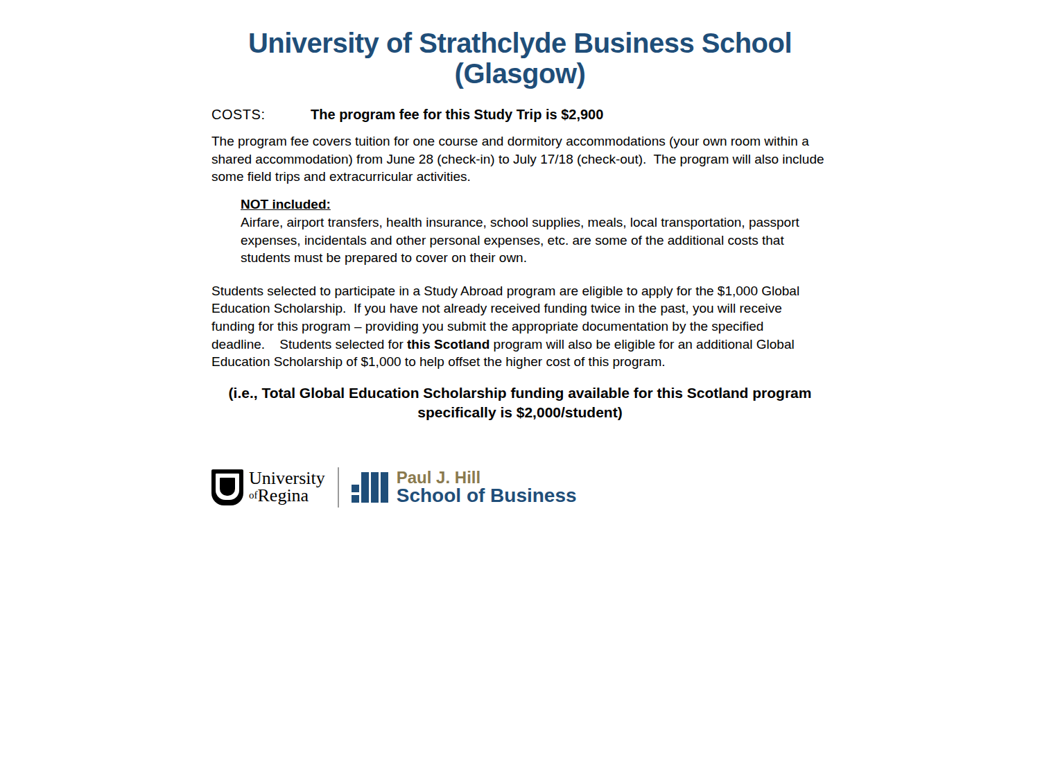University of Strathclyde Business School (Glasgow)
COSTS: The program fee for this Study Trip is $2,900
The program fee covers tuition for one course and dormitory accommodations (your own room within a shared accommodation) from June 28 (check-in) to July 17/18 (check-out). The program will also include some field trips and extracurricular activities.
NOT included:
Airfare, airport transfers, health insurance, school supplies, meals, local transportation, passport expenses, incidentals and other personal expenses, etc. are some of the additional costs that students must be prepared to cover on their own.
Students selected to participate in a Study Abroad program are eligible to apply for the $1,000 Global Education Scholarship. If you have not already received funding twice in the past, you will receive funding for this program – providing you submit the appropriate documentation by the specified deadline. Students selected for this Scotland program will also be eligible for an additional Global Education Scholarship of $1,000 to help offset the higher cost of this program.
(i.e., Total Global Education Scholarship funding available for this Scotland program specifically is $2,000/student)
University
of Regina
Paul J. Hill
School of Business